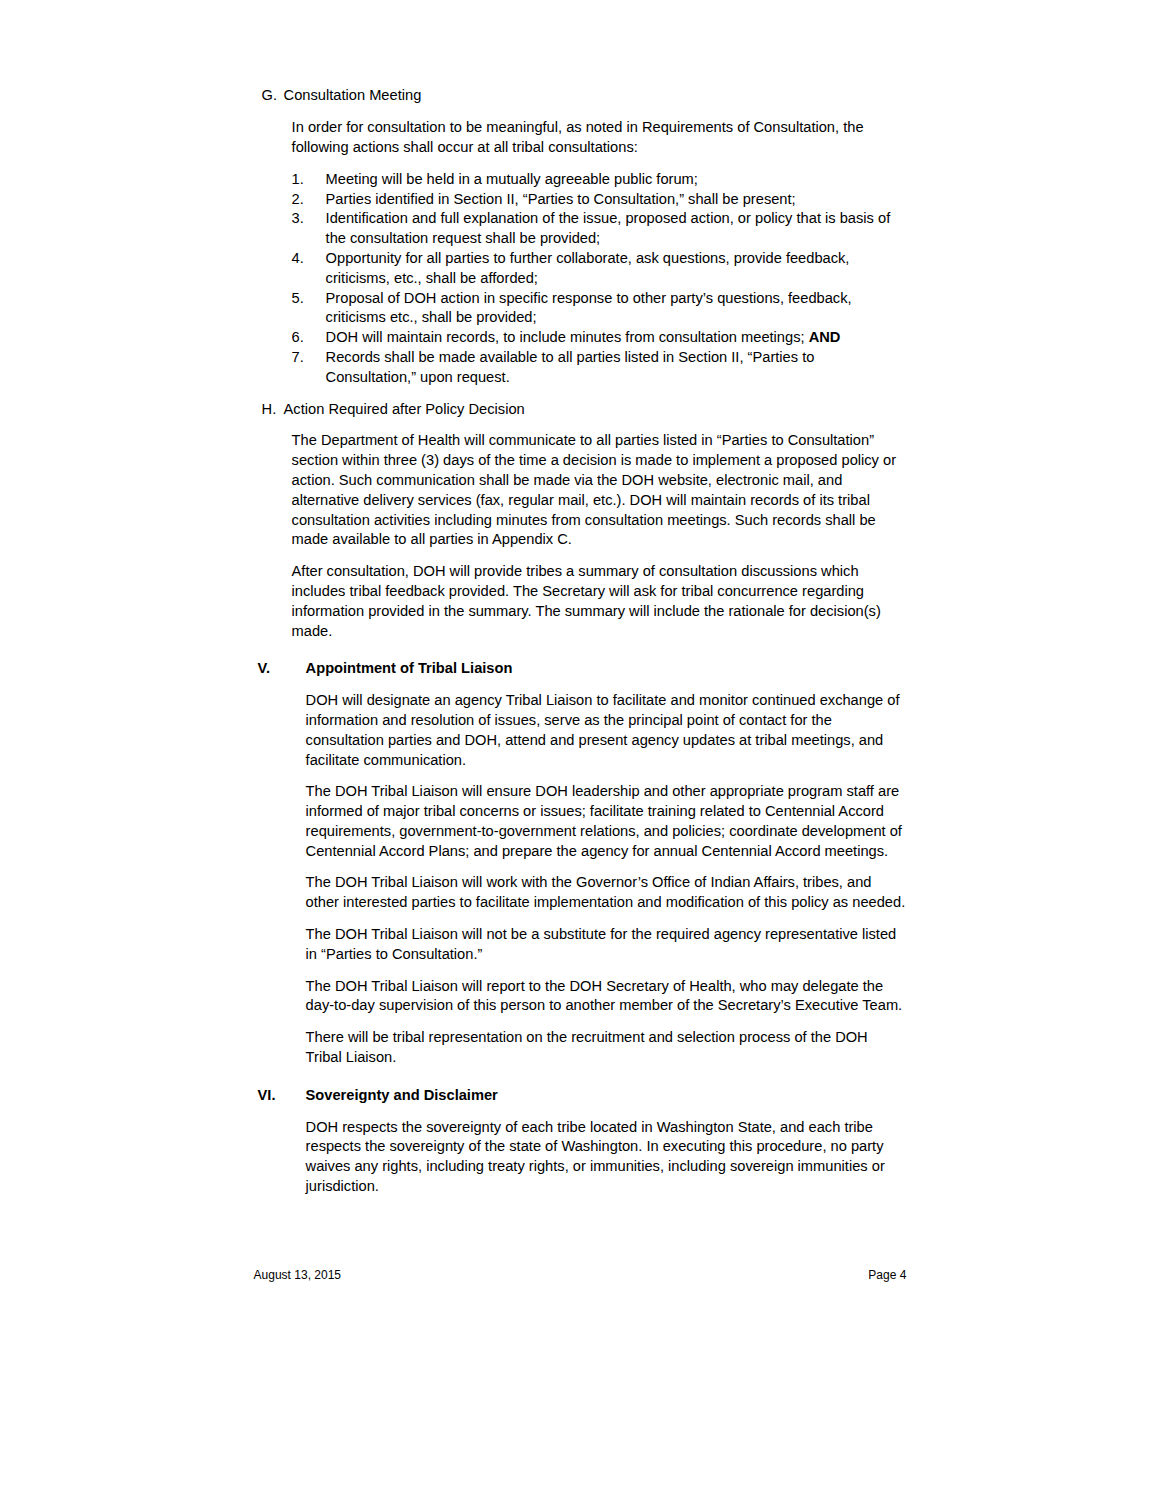G.
Consultation Meeting
In order for consultation to be meaningful, as noted in Requirements of Consultation, the following actions shall occur at all tribal consultations:
Meeting will be held in a mutually agreeable public forum;
Parties identified in Section II, “Parties to Consultation,” shall be present;
Identification and full explanation of the issue, proposed action, or policy that is basis of the consultation request shall be provided;
Opportunity for all parties to further collaborate, ask questions, provide feedback, criticisms, etc., shall be afforded;
Proposal of DOH action in specific response to other party’s questions, feedback, criticisms etc., shall be provided;
DOH will maintain records, to include minutes from consultation meetings; AND
Records shall be made available to all parties listed in Section II, “Parties to Consultation,” upon request.
H.
Action Required after Policy Decision
The Department of Health will communicate to all parties listed in “Parties to Consultation” section within three (3) days of the time a decision is made to implement a proposed policy or action. Such communication shall be made via the DOH website, electronic mail, and alternative delivery services (fax, regular mail, etc.). DOH will maintain records of its tribal consultation activities including minutes from consultation meetings. Such records shall be made available to all parties in Appendix C.
After consultation, DOH will provide tribes a summary of consultation discussions which includes tribal feedback provided. The Secretary will ask for tribal concurrence regarding information provided in the summary. The summary will include the rationale for decision(s) made.
V.
Appointment of Tribal Liaison
DOH will designate an agency Tribal Liaison to facilitate and monitor continued exchange of information and resolution of issues, serve as the principal point of contact for the consultation parties and DOH, attend and present agency updates at tribal meetings, and facilitate communication.
The DOH Tribal Liaison will ensure DOH leadership and other appropriate program staff are informed of major tribal concerns or issues; facilitate training related to Centennial Accord requirements, government-to-government relations, and policies; coordinate development of Centennial Accord Plans; and prepare the agency for annual Centennial Accord meetings.
The DOH Tribal Liaison will work with the Governor’s Office of Indian Affairs, tribes, and other interested parties to facilitate implementation and modification of this policy as needed.
The DOH Tribal Liaison will not be a substitute for the required agency representative listed in “Parties to Consultation.”
The DOH Tribal Liaison will report to the DOH Secretary of Health, who may delegate the day-to-day supervision of this person to another member of the Secretary’s Executive Team.
There will be tribal representation on the recruitment and selection process of the DOH Tribal Liaison.
VI.
Sovereignty and Disclaimer
DOH respects the sovereignty of each tribe located in Washington State, and each tribe respects the sovereignty of the state of Washington. In executing this procedure, no party waives any rights, including treaty rights, or immunities, including sovereign immunities or jurisdiction.
August 13, 2015 Page 4